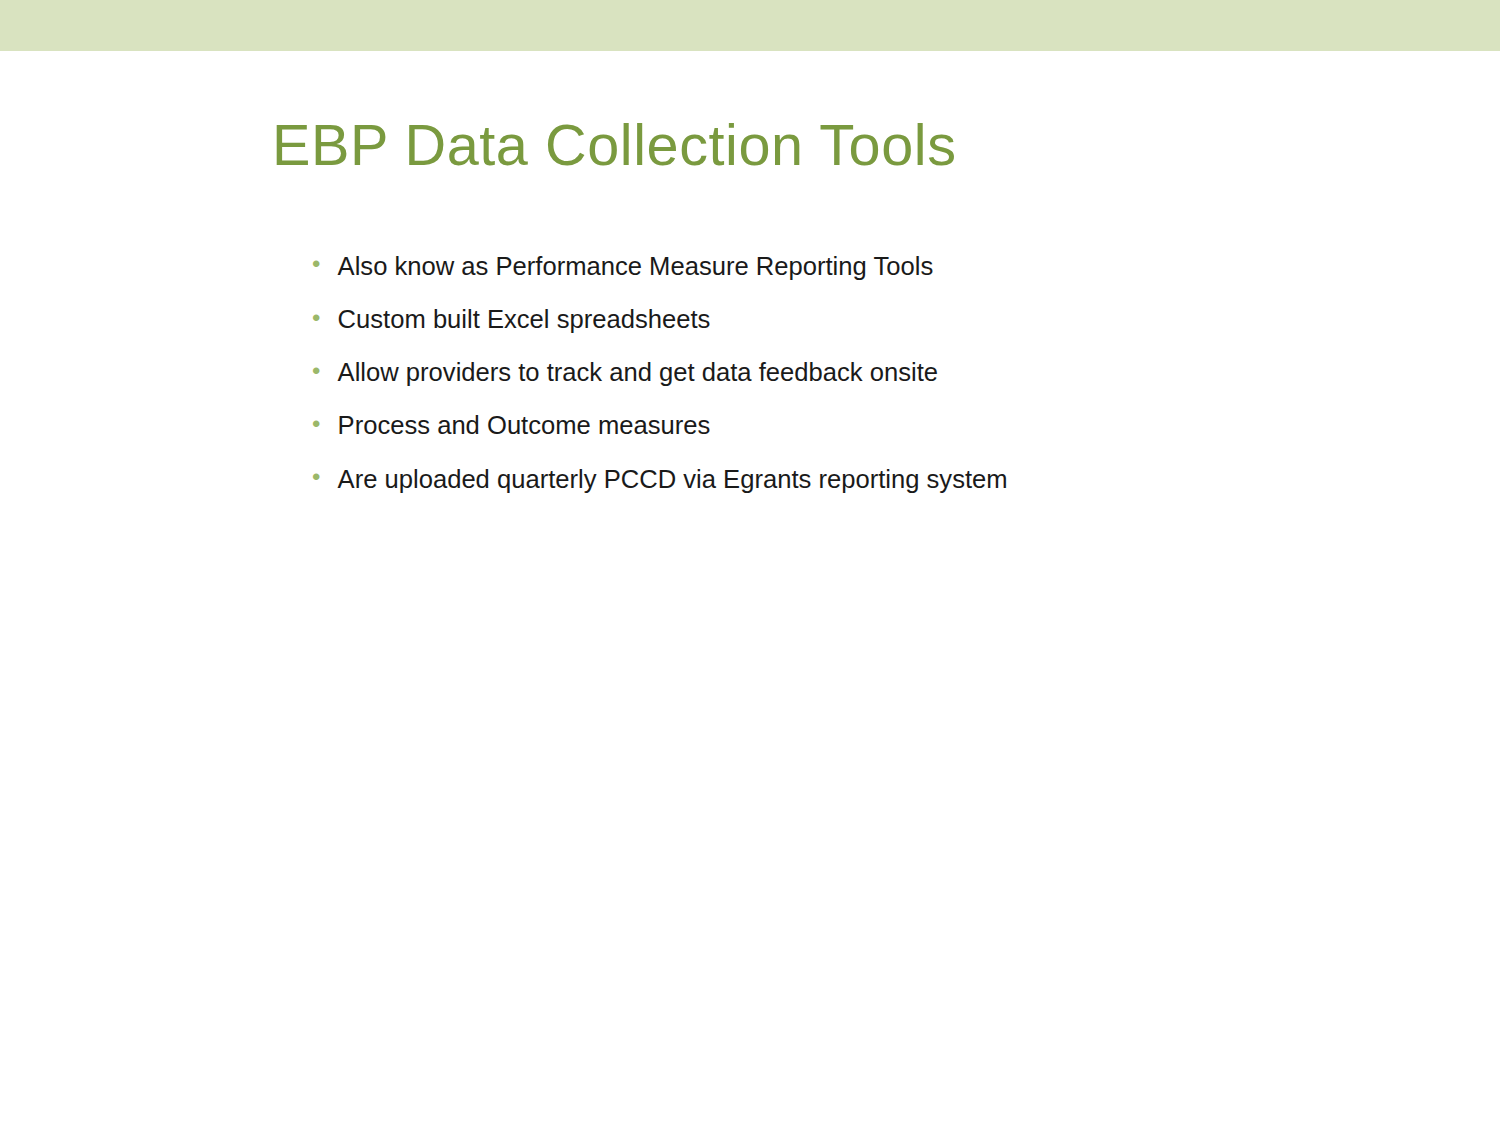EBP Data Collection Tools
Also know as Performance Measure Reporting Tools
Custom built Excel spreadsheets
Allow providers to track and get data feedback onsite
Process and Outcome measures
Are uploaded quarterly PCCD via Egrants reporting system